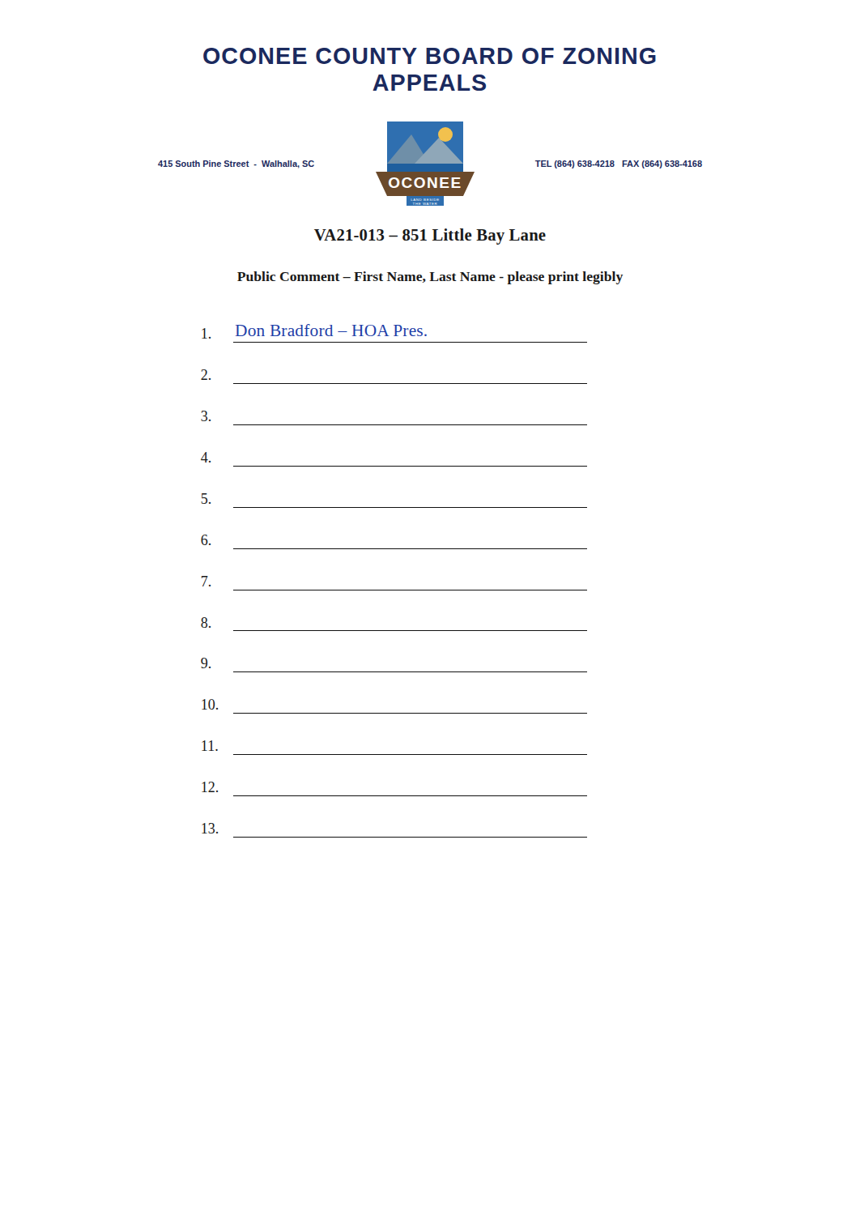Oconee County Board of Zoning Appeals
415 South Pine Street - Walhalla, SC
OCONEE LAND BESIDE THE WATER
TEL (864) 638-4218 FAX (864) 638-4168
VA21-013 – 851 Little Bay Lane
Public Comment – First Name, Last Name - please print legibly
Don Bradford–HOA Pres.